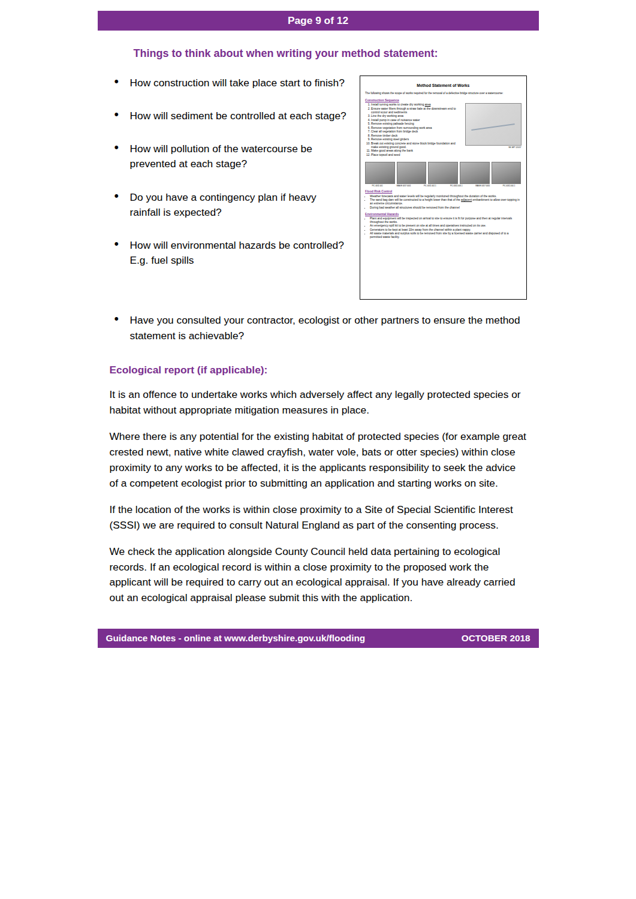Page 9 of 12
Things to think about when writing your method statement:
How construction will take place start to finish?
How will sediment be controlled at each stage?
How will pollution of the watercourse be prevented at each stage?
Do you have a contingency plan if heavy rainfall is expected?
How will environmental hazards be controlled? E.g. fuel spills
Method Statement of Works
The following shows the scope of works required for the removal of a defective bridge structure over a watercourse:
Construction Sequence
Install turning works to create dry working area
Ensure water filters through a straw bale at the downstream end to control scour and sediments
Line the dry working area
Install pump in case of nuisance water
Remove existing palisade fencing
Remove vegetation from surrounding work area
Clear all vegetation from bridge deck
Remove timber deck
Remove existing steel girders
Break out existing concrete and stone block bridge foundation and make existing ground good.
Make good areas along the bank
Place topsoil and seed
SK MP 12057
PIC 4032-001 IMAGE 0057 0001 PIC 4032-002-1 PIC 4032-003-1 IMAGE 0057 0005 PIC 4032-004-1
Flood Risk Control
Weather forecasts and water levels will be regularly monitored throughout the duration of the works.
The sand bag dam will be constructed to a height lower than that of the adjacent embankment to allow over-topping in an extreme circumstance.
During bad weather all structures should be removed from the channel
Environmental Hazards
Plant and equipment will be inspected on arrival to site to ensure it is fit for purpose and then at regular intervals throughout the works.
An emergency spill kit to be present on site at all times and operatives instructed on its use.
Generators to be kept at least 10m away from the channel within a plant nappy.
All waste materials and surplus soils to be removed from site by a licensed waste carrier and disposed of to a permitted waste facility.
Have you consulted your contractor, ecologist or other partners to ensure the method statement is achievable?
Ecological report (if applicable):
It is an offence to undertake works which adversely affect any legally protected species or habitat without appropriate mitigation measures in place.
Where there is any potential for the existing habitat of protected species (for example great crested newt, native white clawed crayfish, water vole, bats or otter species) within close proximity to any works to be affected, it is the applicants responsibility to seek the advice of a competent ecologist prior to submitting an application and starting works on site.
If the location of the works is within close proximity to a Site of Special Scientific Interest (SSSI) we are required to consult Natural England as part of the consenting process.
We check the application alongside County Council held data pertaining to ecological records. If an ecological record is within a close proximity to the proposed work the applicant will be required to carry out an ecological appraisal. If you have already carried out an ecological appraisal please submit this with the application.
Guidance Notes - online at www.derbyshire.gov.uk/flooding OCTOBER 2018